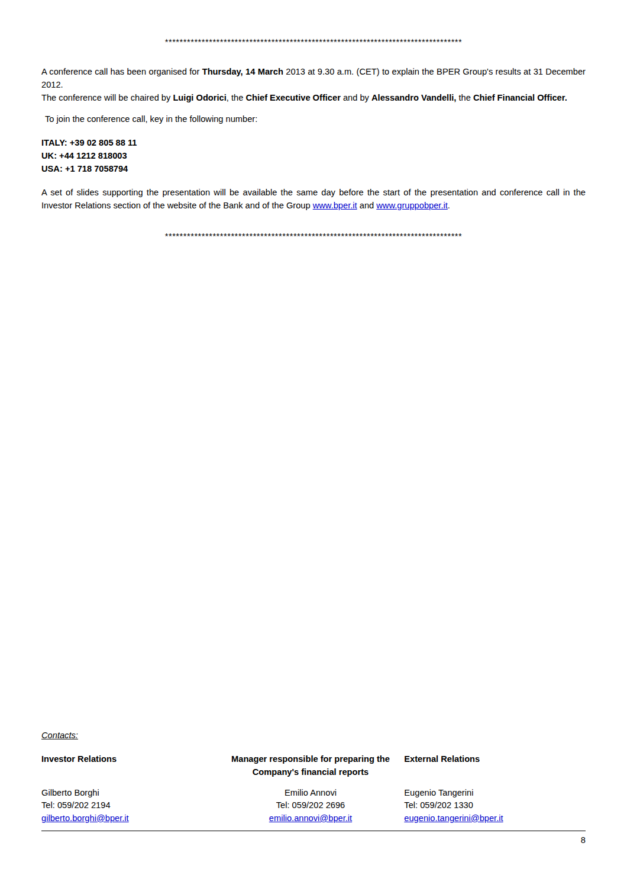*********************************************************************************
A conference call has been organised for Thursday, 14 March 2013 at 9.30 a.m. (CET) to explain the BPER Group's results at 31 December 2012.
The conference will be chaired by Luigi Odorici, the Chief Executive Officer and by Alessandro Vandelli, the Chief Financial Officer.
To join the conference call, key in the following number:
ITALY: +39 02 805 88 11
UK: +44 1212 818003
USA: +1 718 7058794
A set of slides supporting the presentation will be available the same day before the start of the presentation and conference call in the Investor Relations section of the website of the Bank and of the Group www.bper.it and www.gruppobper.it.
*********************************************************************************
Contacts:
| Investor Relations | Manager responsible for preparing the Company's financial reports | External Relations |
| Gilberto Borghi Tel: 059/202 2194 gilberto.borghi@bper.it | Emilio Annovi Tel: 059/202 2696 emilio.annovi@bper.it | Eugenio Tangerini Tel: 059/202 1330 eugenio.tangerini@bper.it |
8